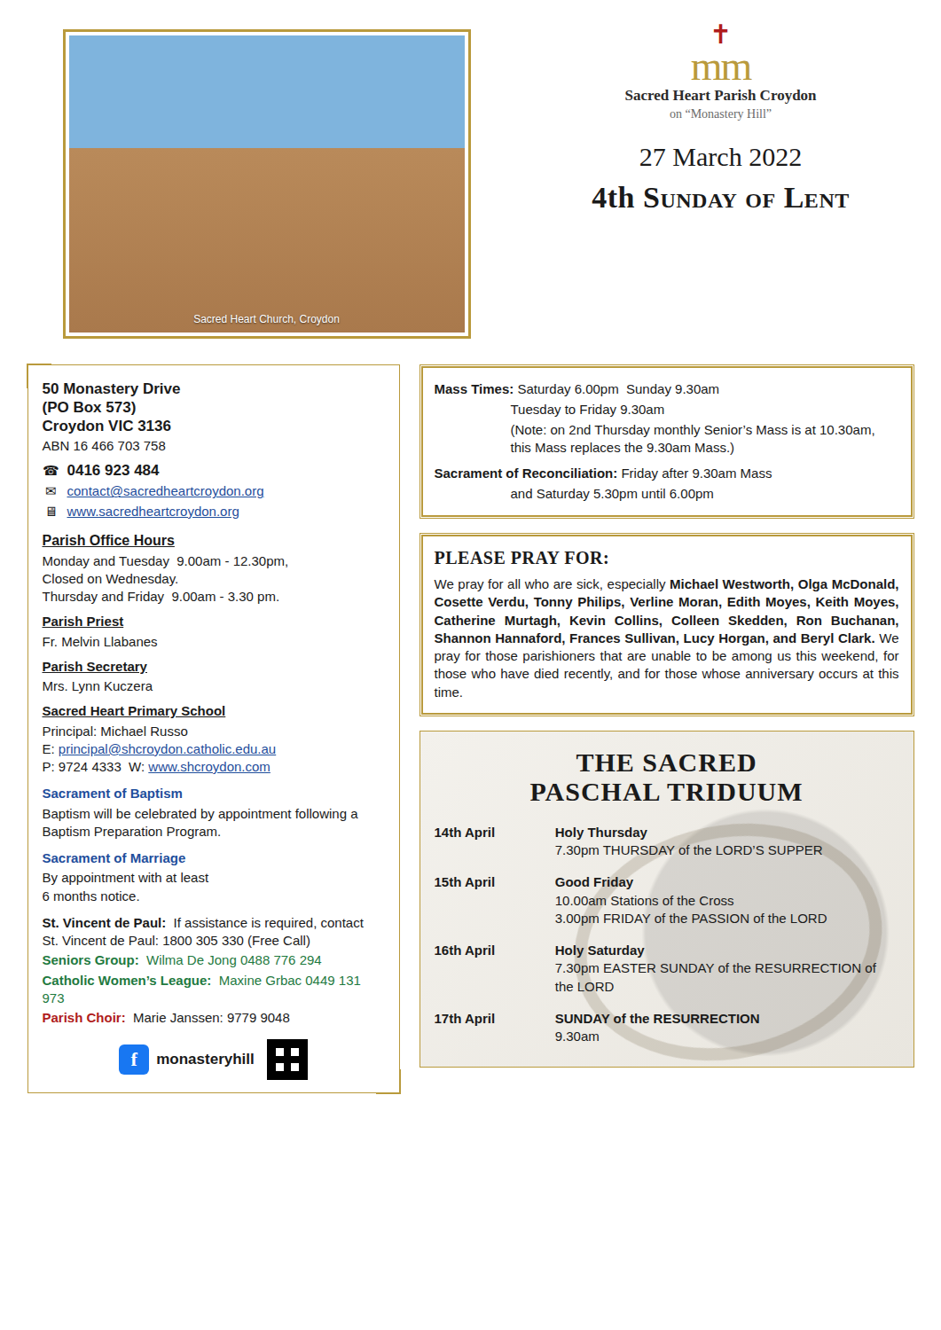✝
mm
Sacred Heart Parish Croydon
on “Monastery Hill”
27 March 2022
4th Sunday of Lent
50 Monastery Drive
(PO Box 573)
Croydon VIC 3136
ABN 16 466 703 758
☎0416 923 484
✉contact@sacredheartcroydon.org
🖥www.sacredheartcroydon.org
Parish Office Hours
Monday and Tuesday 9.00am - 12.30pm,
Closed on Wednesday.
Thursday and Friday 9.00am - 3.30 pm.
Parish Priest
Fr. Melvin Llabanes
Parish Secretary
Mrs. Lynn Kuczera
Sacred Heart Primary School
Principal: Michael Russo
E: principal@shcroydon.catholic.edu.au
P: 9724 4333 W: www.shcroydon.com
Sacrament of Baptism
Baptism will be celebrated by appointment following a Baptism Preparation Program.
Sacrament of Marriage
By appointment with at least
6 months notice.
St. Vincent de Paul: If assistance is required, contact St. Vincent de Paul: 1800 305 330 (Free Call)
Seniors Group: Wilma De Jong 0488 776 294
Catholic Women’s League: Maxine Grbac 0449 131 973
Parish Choir: Marie Janssen: 9779 9048
fmonasteryhill
Mass Times: Saturday 6.00pm Sunday 9.30am
Tuesday to Friday 9.30am
(Note: on 2nd Thursday monthly Senior’s Mass is at 10.30am, this Mass replaces the 9.30am Mass.)
Sacrament of Reconciliation: Friday after 9.30am Mass
and Saturday 5.30pm until 6.00pm
Please pray for:
We pray for all who are sick, especially Michael Westworth, Olga McDonald, Cosette Verdu, Tonny Philips, Verline Moran, Edith Moyes, Keith Moyes, Catherine Murtagh, Kevin Collins, Colleen Skedden, Ron Buchanan, Shannon Hannaford, Frances Sullivan, Lucy Horgan, and Beryl Clark. We pray for those parishioners that are unable to be among us this weekend, for those who have died recently, and for those whose anniversary occurs at this time.
The Sacred
Paschal Triduum
| 14th April | Holy Thursday 7.30pm THURSDAY of the LORD’S SUPPER |
| 15th April | Good Friday 10.00am Stations of the Cross 3.00pm FRIDAY of the PASSION of the LORD |
| 16th April | Holy Saturday 7.30pm EASTER SUNDAY of the RESURRECTION of the LORD |
| 17th April | SUNDAY of the RESURRECTION 9.30am |